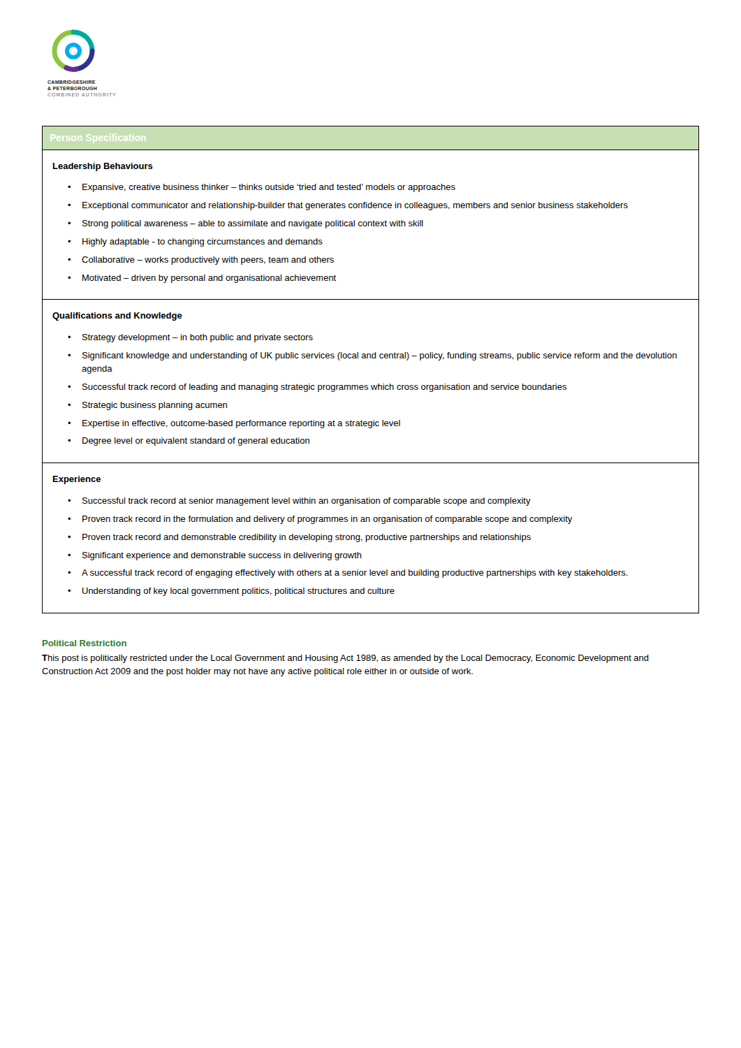CAMBRIDGESHIRE
& PETERBOROUGH
COMBINED AUTHORITY
Person Specification
Leadership Behaviours
Expansive, creative business thinker – thinks outside ‘tried and tested’ models or approaches
Exceptional communicator and relationship-builder that generates confidence in colleagues, members and senior business stakeholders
Strong political awareness – able to assimilate and navigate political context with skill
Highly adaptable - to changing circumstances and demands
Collaborative – works productively with peers, team and others
Motivated – driven by personal and organisational achievement
Qualifications and Knowledge
Strategy development – in both public and private sectors
Significant knowledge and understanding of UK public services (local and central) – policy, funding streams, public service reform and the devolution agenda
Successful track record of leading and managing strategic programmes which cross organisation and service boundaries
Strategic business planning acumen
Expertise in effective, outcome-based performance reporting at a strategic level
Degree level or equivalent standard of general education
Experience
Successful track record at senior management level within an organisation of comparable scope and complexity
Proven track record in the formulation and delivery of programmes in an organisation of comparable scope and complexity
Proven track record and demonstrable credibility in developing strong, productive partnerships and relationships
Significant experience and demonstrable success in delivering growth
A successful track record of engaging effectively with others at a senior level and building productive partnerships with key stakeholders.
Understanding of key local government politics, political structures and culture
Political Restriction
This post is politically restricted under the Local Government and Housing Act 1989, as amended by the Local Democracy, Economic Development and Construction Act 2009 and the post holder may not have any active political role either in or outside of work.